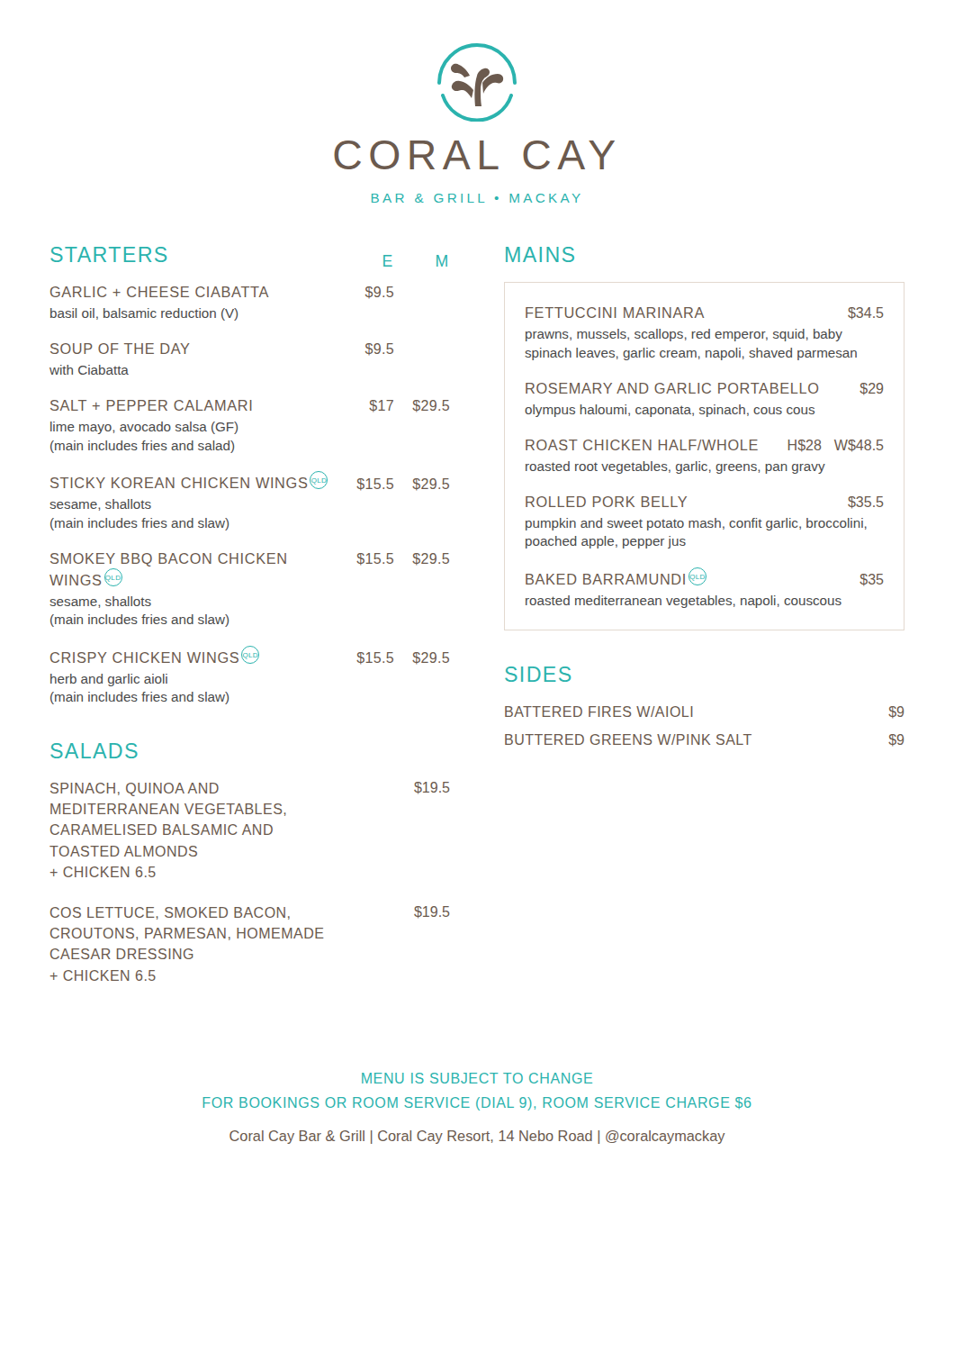Coral Cay
Bar & Grill • Mackay
Starters
EM
Garlic + Cheese Ciabatta $9.5
basil oil, balsamic reduction (V)
Soup of the Day $9.5
with Ciabatta
Salt + Pepper Calamari $17$29.5
lime mayo, avocado salsa (GF) (main includes fries and salad)
Sticky Korean Chicken WingsQLD $15.5$29.5
sesame, shallots (main includes fries and slaw)
Smokey BBQ Bacon Chicken WingsQLD $15.5$29.5
sesame, shallots (main includes fries and slaw)
Crispy Chicken WingsQLD $15.5$29.5
herb and garlic aioli (main includes fries and slaw)
Salads
Spinach, quinoa and mediterranean vegetables, caramelised balsamic and toasted almonds
+ chicken 6.5
$19.5
Cos lettuce, smoked bacon, croutons, parmesan, homemade caesar dressing
+ chicken 6.5
$19.5
Mains
Fettuccini Marinara $34.5
prawns, mussels, scallops, red emperor, squid, baby spinach leaves, garlic cream, napoli, shaved parmesan
Rosemary and Garlic Portabello $29
olympus haloumi, caponata, spinach, cous cous
Roast Chicken Half/Whole H$28 W$48.5
roasted root vegetables, garlic, greens, pan gravy
Rolled Pork Belly $35.5
pumpkin and sweet potato mash, confit garlic, broccolini, poached apple, pepper jus
Baked BarramundiQLD $35
roasted mediterranean vegetables, napoli, couscous
Sides
Battered Fires w/Aioli $9
Buttered Greens w/Pink Salt $9
Menu is subject to change
For bookings or room service (dial 9), room service charge $6
Coral Cay Bar & Grill | Coral Cay Resort, 14 Nebo Road | @coralcaymackay